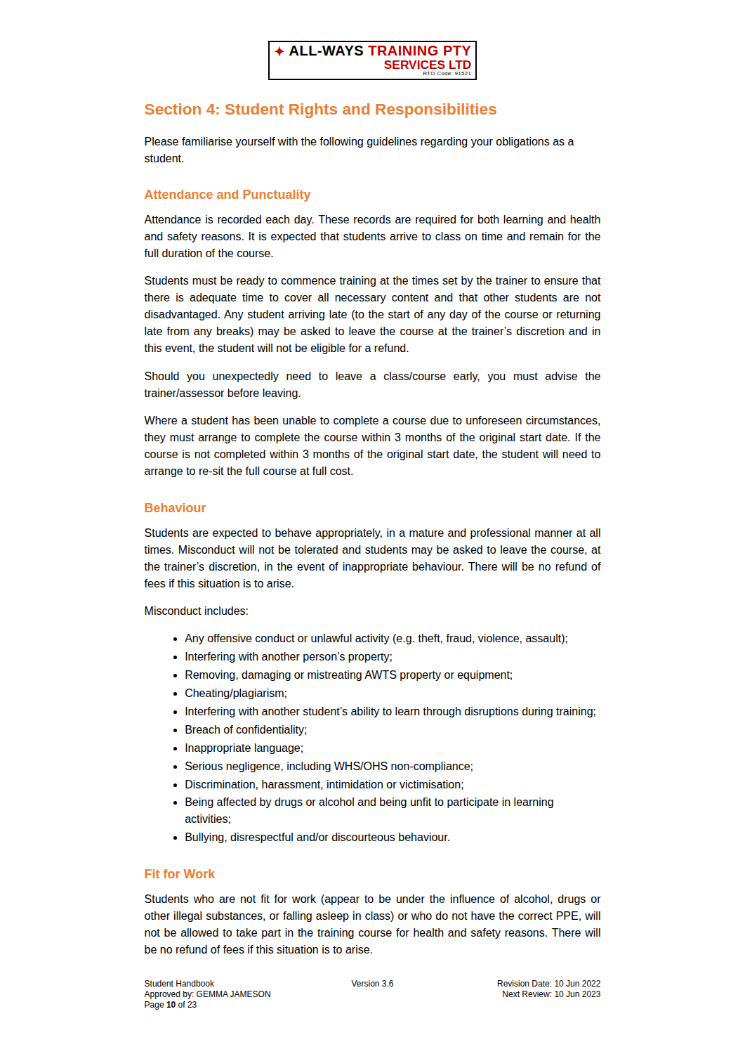✦ ALL-WAYS TRAINING PTY
SERVICES LTD
RTO Code: 91521
Section 4: Student Rights and Responsibilities
Please familiarise yourself with the following guidelines regarding your obligations as a student.
Attendance and Punctuality
Attendance is recorded each day. These records are required for both learning and health and safety reasons. It is expected that students arrive to class on time and remain for the full duration of the course.
Students must be ready to commence training at the times set by the trainer to ensure that there is adequate time to cover all necessary content and that other students are not disadvantaged. Any student arriving late (to the start of any day of the course or returning late from any breaks) may be asked to leave the course at the trainer’s discretion and in this event, the student will not be eligible for a refund.
Should you unexpectedly need to leave a class/course early, you must advise the trainer/assessor before leaving.
Where a student has been unable to complete a course due to unforeseen circumstances, they must arrange to complete the course within 3 months of the original start date. If the course is not completed within 3 months of the original start date, the student will need to arrange to re-sit the full course at full cost.
Behaviour
Students are expected to behave appropriately, in a mature and professional manner at all times. Misconduct will not be tolerated and students may be asked to leave the course, at the trainer’s discretion, in the event of inappropriate behaviour. There will be no refund of fees if this situation is to arise.
Misconduct includes:
Any offensive conduct or unlawful activity (e.g. theft, fraud, violence, assault);
Interfering with another person’s property;
Removing, damaging or mistreating AWTS property or equipment;
Cheating/plagiarism;
Interfering with another student’s ability to learn through disruptions during training;
Breach of confidentiality;
Inappropriate language;
Serious negligence, including WHS/OHS non-compliance;
Discrimination, harassment, intimidation or victimisation;
Being affected by drugs or alcohol and being unfit to participate in learning activities;
Bullying, disrespectful and/or discourteous behaviour.
Fit for Work
Students who are not fit for work (appear to be under the influence of alcohol, drugs or other illegal substances, or falling asleep in class) or who do not have the correct PPE, will not be allowed to take part in the training course for health and safety reasons. There will be no refund of fees if this situation is to arise.
| Student Handbook | Version 3.6 | Revision Date: 10 Jun 2022 |
| Approved by: GEMMA JAMESON | | Next Review: 10 Jun 2023 |
| Page 10 of 23 | | |